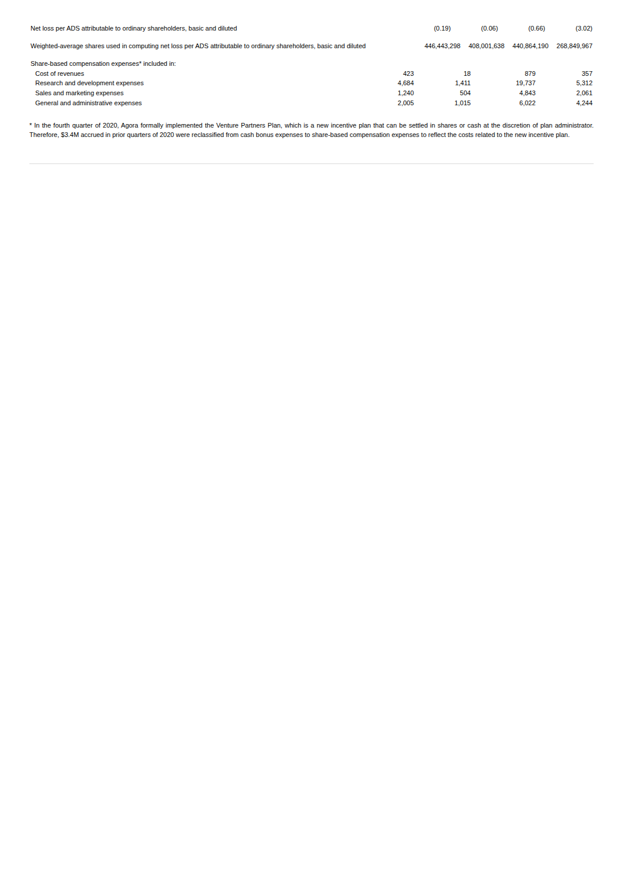| Net loss per ADS attributable to ordinary shareholders, basic and diluted | (0.19) | (0.06) | (0.66) | (3.02) |
| Weighted-average shares used in computing net loss per ADS attributable to ordinary shareholders, basic and diluted | 446,443,298 | 408,001,638 | 440,864,190 | 268,849,967 |
| Share-based compensation expenses* included in: | | | | |
| Cost of revenues | 423 | 18 | 879 | 357 |
| Research and development expenses | 4,684 | 1,411 | 19,737 | 5,312 |
| Sales and marketing expenses | 1,240 | 504 | 4,843 | 2,061 |
| General and administrative expenses | 2,005 | 1,015 | 6,022 | 4,244 |
* In the fourth quarter of 2020, Agora formally implemented the Venture Partners Plan, which is a new incentive plan that can be settled in shares or cash at the discretion of plan administrator. Therefore, $3.4M accrued in prior quarters of 2020 were reclassified from cash bonus expenses to share-based compensation expenses to reflect the costs related to the new incentive plan.